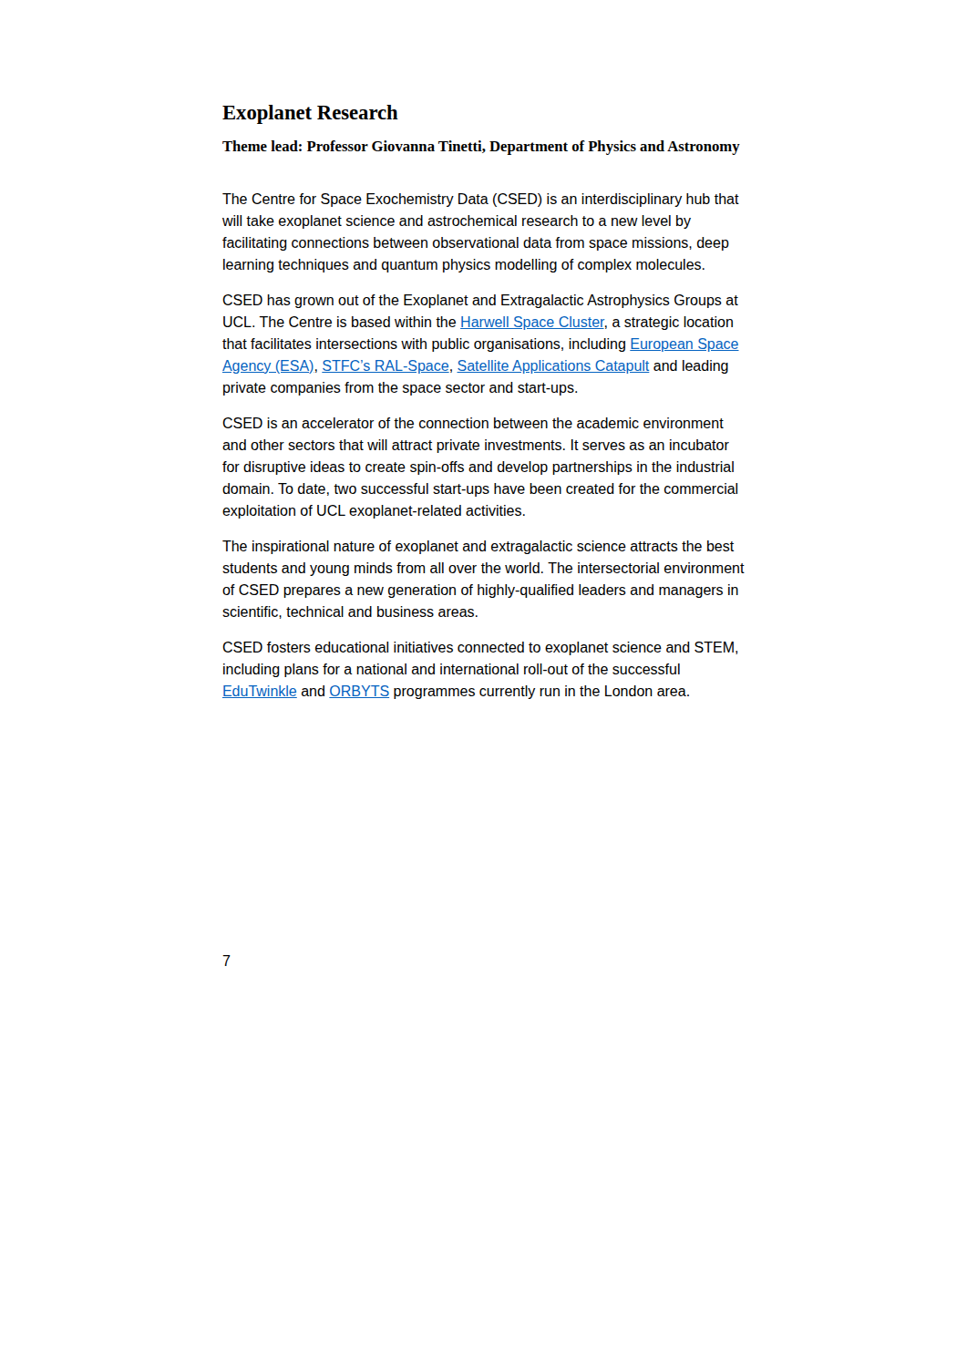Exoplanet Research
Theme lead: Professor Giovanna Tinetti, Department of Physics and Astronomy
The Centre for Space Exochemistry Data (CSED) is an interdisciplinary hub that will take exoplanet science and astrochemical research to a new level by facilitating connections between observational data from space missions, deep learning techniques and quantum physics modelling of complex molecules.
CSED has grown out of the Exoplanet and Extragalactic Astrophysics Groups at UCL. The Centre is based within the Harwell Space Cluster, a strategic location that facilitates intersections with public organisations, including European Space Agency (ESA), STFC’s RAL-Space, Satellite Applications Catapult and leading private companies from the space sector and start-ups.
CSED is an accelerator of the connection between the academic environment and other sectors that will attract private investments. It serves as an incubator for disruptive ideas to create spin-offs and develop partnerships in the industrial domain. To date, two successful start-ups have been created for the commercial exploitation of UCL exoplanet-related activities.
The inspirational nature of exoplanet and extragalactic science attracts the best students and young minds from all over the world. The intersectorial environment of CSED prepares a new generation of highly-qualified leaders and managers in scientific, technical and business areas.
CSED fosters educational initiatives connected to exoplanet science and STEM, including plans for a national and international roll-out of the successful EduTwinkle and ORBYTS programmes currently run in the London area.
7